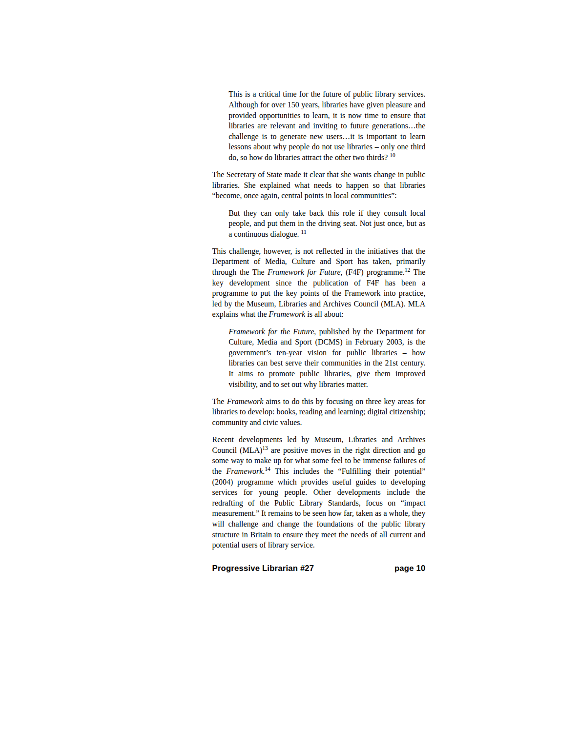This is a critical time for the future of public library services. Although for over 150 years, libraries have given pleasure and provided opportunities to learn, it is now time to ensure that libraries are relevant and inviting to future generations…the challenge is to generate new users…it is important to learn lessons about why people do not use libraries – only one third do, so how do libraries attract the other two thirds? 10
The Secretary of State made it clear that she wants change in public libraries. She explained what needs to happen so that libraries “become, once again, central points in local communities”:
But they can only take back this role if they consult local people, and put them in the driving seat. Not just once, but as a continuous dialogue. 11
This challenge, however, is not reflected in the initiatives that the Department of Media, Culture and Sport has taken, primarily through the The Framework for Future, (F4F) programme.12 The key development since the publication of F4F has been a programme to put the key points of the Framework into practice, led by the Museum, Libraries and Archives Council (MLA). MLA explains what the Framework is all about:
Framework for the Future, published by the Department for Culture, Media and Sport (DCMS) in February 2003, is the government’s ten-year vision for public libraries – how libraries can best serve their communities in the 21st century. It aims to promote public libraries, give them improved visibility, and to set out why libraries matter.
The Framework aims to do this by focusing on three key areas for libraries to develop: books, reading and learning; digital citizenship; community and civic values.
Recent developments led by Museum, Libraries and Archives Council (MLA)13 are positive moves in the right direction and go some way to make up for what some feel to be immense failures of the Framework.14 This includes the “Fulfilling their potential” (2004) programme which provides useful guides to developing services for young people. Other developments include the redrafting of the Public Library Standards, focus on “impact measurement.” It remains to be seen how far, taken as a whole, they will challenge and change the foundations of the public library structure in Britain to ensure they meet the needs of all current and potential users of library service.
Progressive Librarian #27 page 10